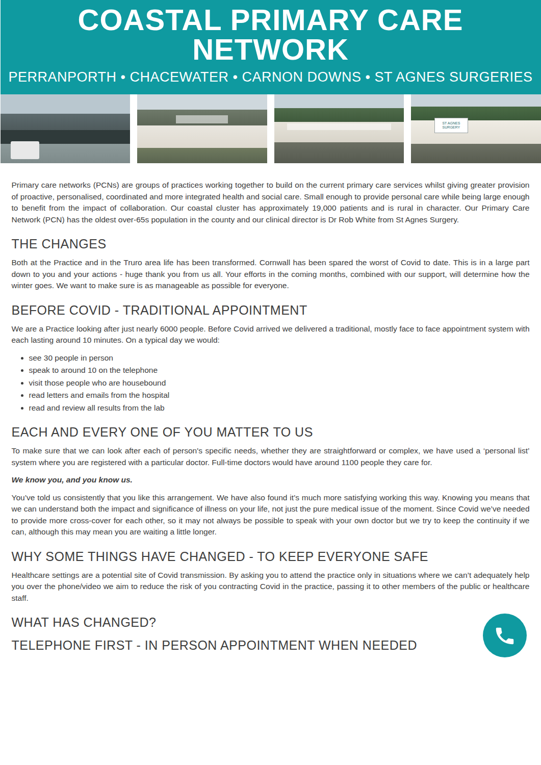Coastal Primary Care Network
Perranporth • Chacewater • Carnon Downs • St Agnes Surgeries
ST AGNES
SURGERY
Primary care networks (PCNs) are groups of practices working together to build on the current primary care services whilst giving greater provision of proactive, personalised, coordinated and more integrated health and social care. Small enough to provide personal care while being large enough to benefit from the impact of collaboration. Our coastal cluster has approximately 19,000 patients and is rural in character. Our Primary Care Network (PCN) has the oldest over-65s population in the county and our clinical director is Dr Rob White from St Agnes Surgery.
The Changes
Both at the Practice and in the Truro area life has been transformed. Cornwall has been spared the worst of Covid to date. This is in a large part down to you and your actions - huge thank you from us all. Your efforts in the coming months, combined with our support, will determine how the winter goes. We want to make sure is as manageable as possible for everyone.
Before Covid - Traditional Appointment
We are a Practice looking after just nearly 6000 people. Before Covid arrived we delivered a traditional, mostly face to face appointment system with each lasting around 10 minutes. On a typical day we would:
see 30 people in person
speak to around 10 on the telephone
visit those people who are housebound
read letters and emails from the hospital
read and review all results from the lab
Each and Every One of You Matter to Us
To make sure that we can look after each of person's specific needs, whether they are straightforward or complex, we have used a ‘personal list’ system where you are registered with a particular doctor. Full-time doctors would have around 1100 people they care for.
We know you, and you know us.
You’ve told us consistently that you like this arrangement. We have also found it’s much more satisfying working this way. Knowing you means that we can understand both the impact and significance of illness on your life, not just the pure medical issue of the moment. Since Covid we’ve needed to provide more cross-cover for each other, so it may not always be possible to speak with your own doctor but we try to keep the continuity if we can, although this may mean you are waiting a little longer.
Why Some Things Have Changed - To Keep Everyone Safe
Healthcare settings are a potential site of Covid transmission. By asking you to attend the practice only in situations where we can’t adequately help you over the phone/video we aim to reduce the risk of you contracting Covid in the practice, passing it to other members of the public or healthcare staff.
What Has Changed?
Telephone First - In Person Appointment When Needed